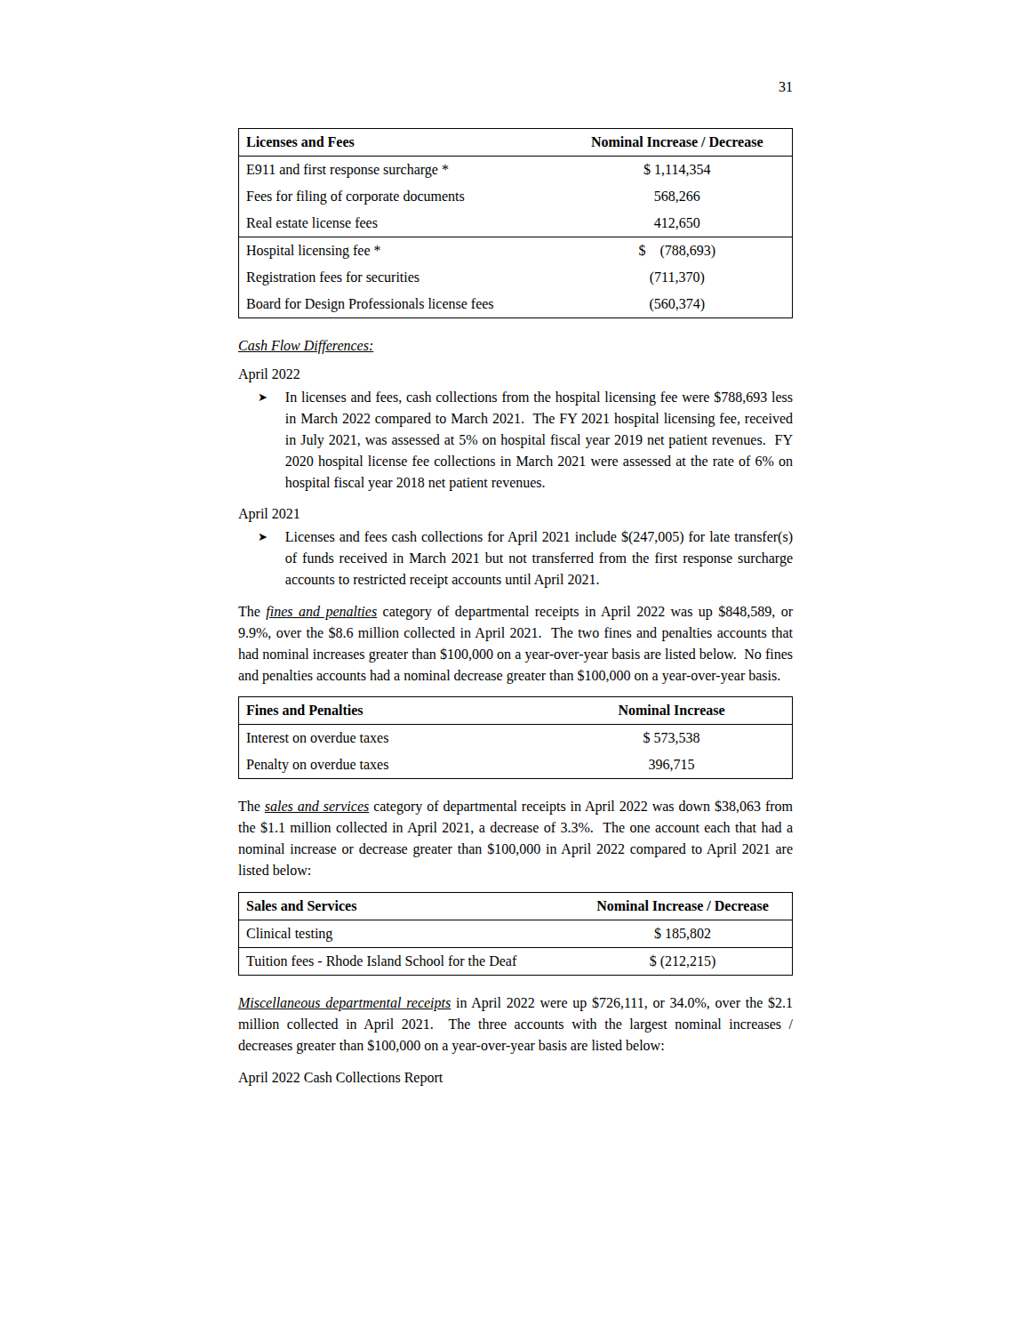31
| Licenses and Fees | Nominal Increase / Decrease |
| E911 and first response surcharge * | $ 1,114,354 |
| Fees for filing of corporate documents | 568,266 |
| Real estate license fees | 412,650 |
| Hospital licensing fee * | $ (788,693) |
| Registration fees for securities | (711,370) |
| Board for Design Professionals license fees | (560,374) |
Cash Flow Differences:
April 2022
In licenses and fees, cash collections from the hospital licensing fee were $788,693 less in March 2022 compared to March 2021. The FY 2021 hospital licensing fee, received in July 2021, was assessed at 5% on hospital fiscal year 2019 net patient revenues. FY 2020 hospital license fee collections in March 2021 were assessed at the rate of 6% on hospital fiscal year 2018 net patient revenues.
April 2021
Licenses and fees cash collections for April 2021 include $(247,005) for late transfer(s) of funds received in March 2021 but not transferred from the first response surcharge accounts to restricted receipt accounts until April 2021.
The fines and penalties category of departmental receipts in April 2022 was up $848,589, or 9.9%, over the $8.6 million collected in April 2021. The two fines and penalties accounts that had nominal increases greater than $100,000 on a year-over-year basis are listed below. No fines and penalties accounts had a nominal decrease greater than $100,000 on a year-over-year basis.
| Fines and Penalties | Nominal Increase |
| Interest on overdue taxes | $ 573,538 |
| Penalty on overdue taxes | 396,715 |
The sales and services category of departmental receipts in April 2022 was down $38,063 from the $1.1 million collected in April 2021, a decrease of 3.3%. The one account each that had a nominal increase or decrease greater than $100,000 in April 2022 compared to April 2021 are listed below:
| Sales and Services | Nominal Increase / Decrease |
| Clinical testing | $ 185,802 |
| Tuition fees - Rhode Island School for the Deaf | $ (212,215) |
Miscellaneous departmental receipts in April 2022 were up $726,111, or 34.0%, over the $2.1 million collected in April 2021. The three accounts with the largest nominal increases / decreases greater than $100,000 on a year-over-year basis are listed below:
April 2022 Cash Collections Report